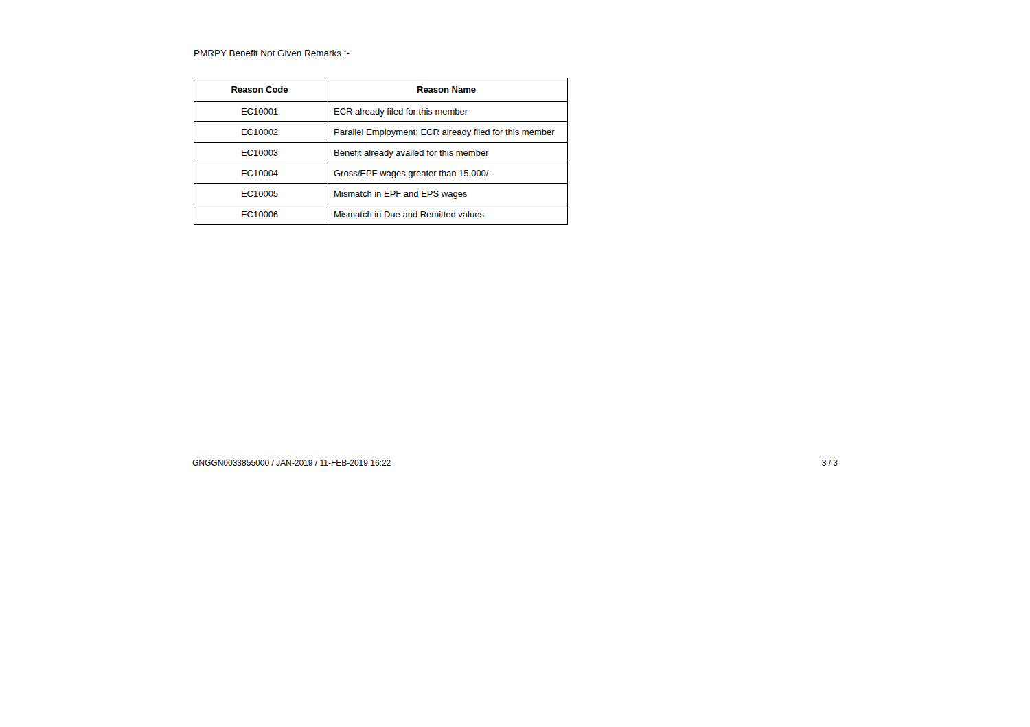PMRPY Benefit Not Given Remarks :-
| Reason Code | Reason Name |
| --- | --- |
| EC10001 | ECR already filed for this member |
| EC10002 | Parallel Employment: ECR already filed for this member |
| EC10003 | Benefit already availed for this member |
| EC10004 | Gross/EPF wages greater than 15,000/- |
| EC10005 | Mismatch in EPF and EPS wages |
| EC10006 | Mismatch in Due and Remitted values |
GNGGN0033855000 / JAN-2019 / 11-FEB-2019 16:22 3 / 3